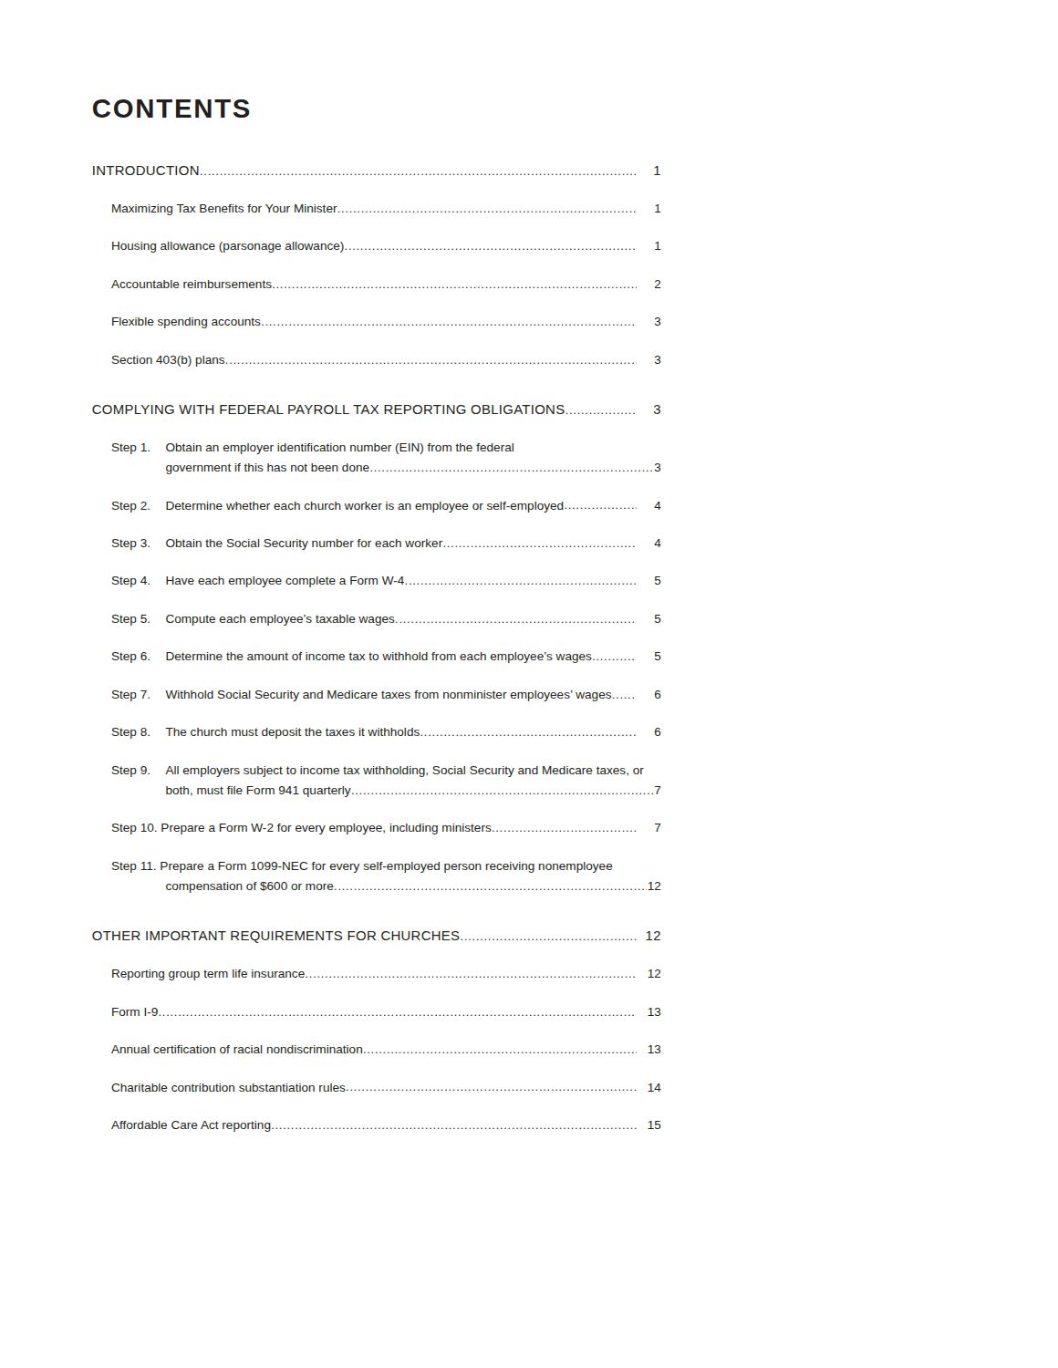Contents
INTRODUCTION ................................................................................................................................... 1
Maximizing Tax Benefits for Your Minister ................................................................................................................. 1
Housing allowance (parsonage allowance) ................................................................................................................. 1
Accountable reimbursements ................................................................................................................................................. 2
Flexible spending accounts ..................................................................................................................................................... 3
Section 403(b) plans ................................................................................................................................................................. 3
COMPLYING WITH FEDERAL PAYROLL TAX REPORTING OBLIGATIONS .............................................. 3
Step 1. Obtain an employer identification number (EIN) from the federal
government if this has not been done ......................................................................................................... 3
Step 2. Determine whether each church worker is an employee or self-employed ........................................... 4
Step 3. Obtain the Social Security number for each worker ................................................................................. 4
Step 4. Have each employee complete a Form W-4 ................................................................................................. 5
Step 5. Compute each employee’s taxable wages ..................................................................................................... 5
Step 6. Determine the amount of income tax to withhold from each employee’s wages ................................. 5
Step 7. Withhold Social Security and Medicare taxes from nonminister employees’ wages ............................. 6
Step 8. The church must deposit the taxes it withholds ......................................................................................... 6
Step 9. All employers subject to income tax withholding, Social Security and Medicare taxes, or
both, must file Form 941 quarterly ................................................................................................................. 7
Step 10. Prepare a Form W-2 for every employee, including ministers ..................................................................... 7
Step 11. Prepare a Form 1099-NEC for every self-employed person receiving nonemployee
compensation of $600 or more ................................................................................................................. 12
OTHER IMPORTANT REQUIREMENTS FOR CHURCHES ....................................................................... 12
Reporting group term life insurance ......................................................................................................................... 12
Form I-9 ................................................................................................................................................................................. 13
Annual certification of racial nondiscrimination ................................................................................................. 13
Charitable contribution substantiation rules ......................................................................................................... 14
Affordable Care Act reporting ................................................................................................................................. 15